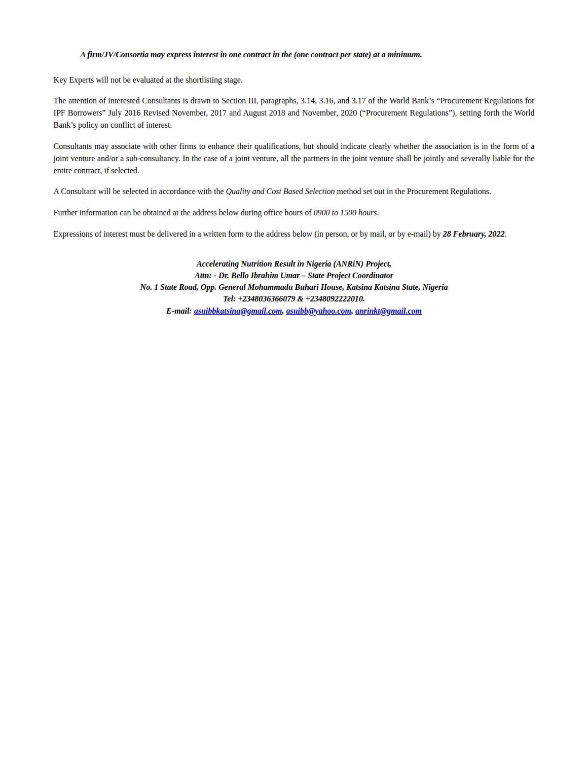A firm/JV/Consortia may express interest in one contract in the (one contract per state) at a minimum.
Key Experts will not be evaluated at the shortlisting stage.
The attention of interested Consultants is drawn to Section III, paragraphs, 3.14, 3.16, and 3.17 of the World Bank’s “Procurement Regulations for IPF Borrowers” July 2016 Revised November, 2017 and August 2018 and November, 2020 (“Procurement Regulations”), setting forth the World Bank’s policy on conflict of interest.
Consultants may associate with other firms to enhance their qualifications, but should indicate clearly whether the association is in the form of a joint venture and/or a sub-consultancy. In the case of a joint venture, all the partners in the joint venture shall be jointly and severally liable for the entire contract, if selected.
A Consultant will be selected in accordance with the Quality and Cost Based Selection method set out in the Procurement Regulations.
Further information can be obtained at the address below during office hours of 0900 to 1500 hours.
Expressions of interest must be delivered in a written form to the address below (in person, or by mail, or by e-mail) by 28 February, 2022.
Accelerating Nutrition Result in Nigeria (ANRiN) Project,
Attn: - Dr. Bello Ibrahim Umar – State Project Coordinator
No. 1 State Road, Opp. General Mohammadu Buhari House, Katsina Katsina State, Nigeria
Tel: +2348036366079 & +2348092222010.
E-mail: asuibbkatsina@gmail.com, asuibb@yahoo.com, anrinkt@gmail.com